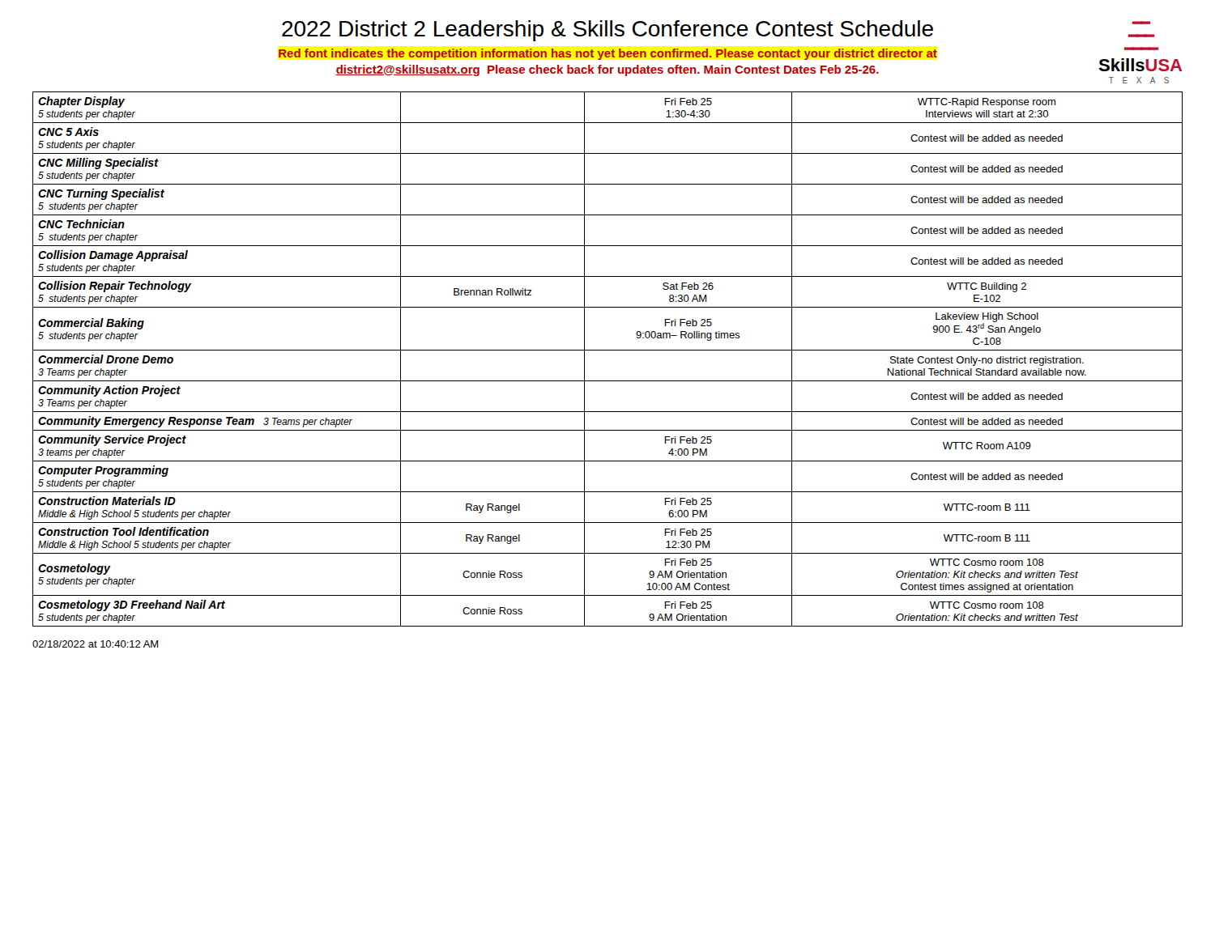━━
━━━
━━━━
SkillsUSA
T E X A S
2022 District 2 Leadership & Skills Conference Contest Schedule
Red font indicates the competition information has not yet been confirmed. Please contact your district director at
district2@skillsusatx.org Please check back for updates often. Main Contest Dates Feb 25-26.
| Chapter Display 5 students per chapter | | Fri Feb 25 1:30-4:30 | WTTC-Rapid Response room Interviews will start at 2:30 |
| CNC 5 Axis 5 students per chapter | | | Contest will be added as needed |
| CNC Milling Specialist 5 students per chapter | | | Contest will be added as needed |
| CNC Turning Specialist 5 students per chapter | | | Contest will be added as needed |
| CNC Technician 5 students per chapter | | | Contest will be added as needed |
| Collision Damage Appraisal 5 students per chapter | | | Contest will be added as needed |
| Collision Repair Technology 5 students per chapter | Brennan Rollwitz | Sat Feb 26 8:30 AM | WTTC Building 2 E-102 |
| Commercial Baking 5 students per chapter | | Fri Feb 25 9:00am– Rolling times | Lakeview High School 900 E. 43 rd San Angelo C-108 |
| Commercial Drone Demo 3 Teams per chapter | | | State Contest Only-no district registration. National Technical Standard available now. |
| Community Action Project 3 Teams per chapter | | | Contest will be added as needed |
| Community Emergency Response Team 3 Teams per chapter | | | Contest will be added as needed |
| Community Service Project 3 teams per chapter | | Fri Feb 25 4:00 PM | WTTC Room A109 |
| Computer Programming 5 students per chapter | | | Contest will be added as needed |
| Construction Materials ID Middle & High School 5 students per chapter | Ray Rangel | Fri Feb 25 6:00 PM | WTTC-room B 111 |
| Construction Tool Identification Middle & High School 5 students per chapter | Ray Rangel | Fri Feb 25 12:30 PM | WTTC-room B 111 |
| Cosmetology 5 students per chapter | Connie Ross | Fri Feb 25 9 AM Orientation 10:00 AM Contest | WTTC Cosmo room 108 Orientation: Kit checks and written Test Contest times assigned at orientation |
| Cosmetology 3D Freehand Nail Art 5 students per chapter | Connie Ross | Fri Feb 25 9 AM Orientation | WTTC Cosmo room 108 Orientation: Kit checks and written Test |
02/18/2022 at 10:40:12 AM